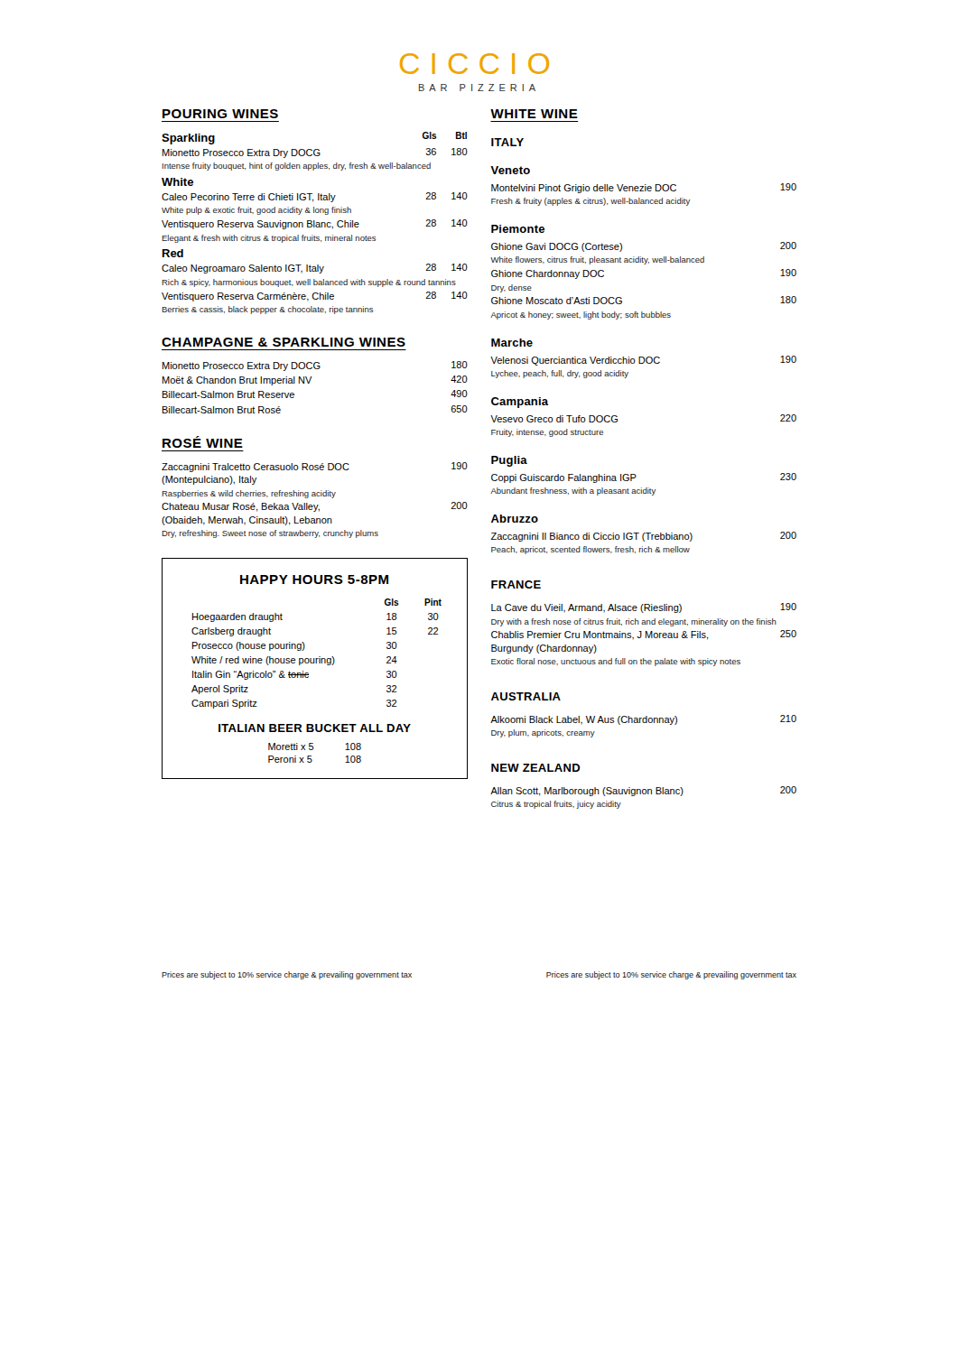CICCIO
BAR PIZZERIA
POURING WINES
| Sparkling | Gls | Btl |
| Mionetto Prosecco Extra Dry DOCG | 36 | 180 |
| Intense fruity bouquet, hint of golden apples, dry, fresh & well-balanced |
| White | | |
| Caleo Pecorino Terre di Chieti IGT, Italy | 28 | 140 |
| White pulp & exotic fruit, good acidity & long finish |
| Ventisquero Reserva Sauvignon Blanc, Chile | 28 | 140 |
| Elegant & fresh with citrus & tropical fruits, mineral notes |
| Red | | |
| Caleo Negroamaro Salento IGT, Italy | 28 | 140 |
| Rich & spicy, harmonious bouquet, well balanced with supple & round tannins |
| Ventisquero Reserva Carménère, Chile | 28 | 140 |
| Berries & cassis, black pepper & chocolate, ripe tannins |
CHAMPAGNE & SPARKLING WINES
| Mionetto Prosecco Extra Dry DOCG | 180 |
| Moët & Chandon Brut Imperial NV | 420 |
| Billecart-Salmon Brut Reserve | 490 |
| Billecart-Salmon Brut Rosé | 650 |
ROSÉ WINE
| Zaccagnini Tralcetto Cerasuolo Rosé DOC (Montepulciano), Italy | 190 |
| Raspberries & wild cherries, refreshing acidity |
| Chateau Musar Rosé, Bekaa Valley, (Obaideh, Merwah, Cinsault), Lebanon | 200 |
| Dry, refreshing. Sweet nose of strawberry, crunchy plums |
HAPPY HOURS 5-8PM
| | Gls | Pint |
| Hoegaarden draught | 18 | 30 |
| Carlsberg draught | 15 | 22 |
| Prosecco (house pouring) | 30 | |
| White / red wine (house pouring) | 24 | |
| Italin Gin “Agricolo” & tonic | 30 | |
| Aperol Spritz | 32 | |
| Campari Spritz | 32 | |
ITALIAN BEER BUCKET ALL DAY
| Moretti x 5 | 108 |
| Peroni x 5 | 108 |
WHITE WINE
ITALY
Veneto
| Montelvini Pinot Grigio delle Venezie DOC | 190 |
| Fresh & fruity (apples & citrus), well-balanced acidity |
Piemonte
| Ghione Gavi DOCG (Cortese) | 200 |
| White flowers, citrus fruit, pleasant acidity, well-balanced |
| Ghione Chardonnay DOC | 190 |
| Dry, dense |
| Ghione Moscato d’Asti DOCG | 180 |
| Apricot & honey; sweet, light body; soft bubbles |
Marche
| Velenosi Querciantica Verdicchio DOC | 190 |
| Lychee, peach, full, dry, good acidity |
Campania
| Vesevo Greco di Tufo DOCG | 220 |
| Fruity, intense, good structure |
Puglia
| Coppi Guiscardo Falanghina IGP | 230 |
| Abundant freshness, with a pleasant acidity |
Abruzzo
| Zaccagnini Il Bianco di Ciccio IGT (Trebbiano) | 200 |
| Peach, apricot, scented flowers, fresh, rich & mellow |
FRANCE
| La Cave du Vieil, Armand, Alsace (Riesling) | 190 |
| Dry with a fresh nose of citrus fruit, rich and elegant, minerality on the finish |
| Chablis Premier Cru Montmains, J Moreau & Fils, Burgundy (Chardonnay) | 250 |
| Exotic floral nose, unctuous and full on the palate with spicy notes |
AUSTRALIA
| Alkoomi Black Label, W Aus (Chardonnay) | 210 |
| Dry, plum, apricots, creamy |
NEW ZEALAND
| Allan Scott, Marlborough (Sauvignon Blanc) | 200 |
| Citrus & tropical fruits, juicy acidity |
Prices are subject to 10% service charge & prevailing government tax
Prices are subject to 10% service charge & prevailing government tax